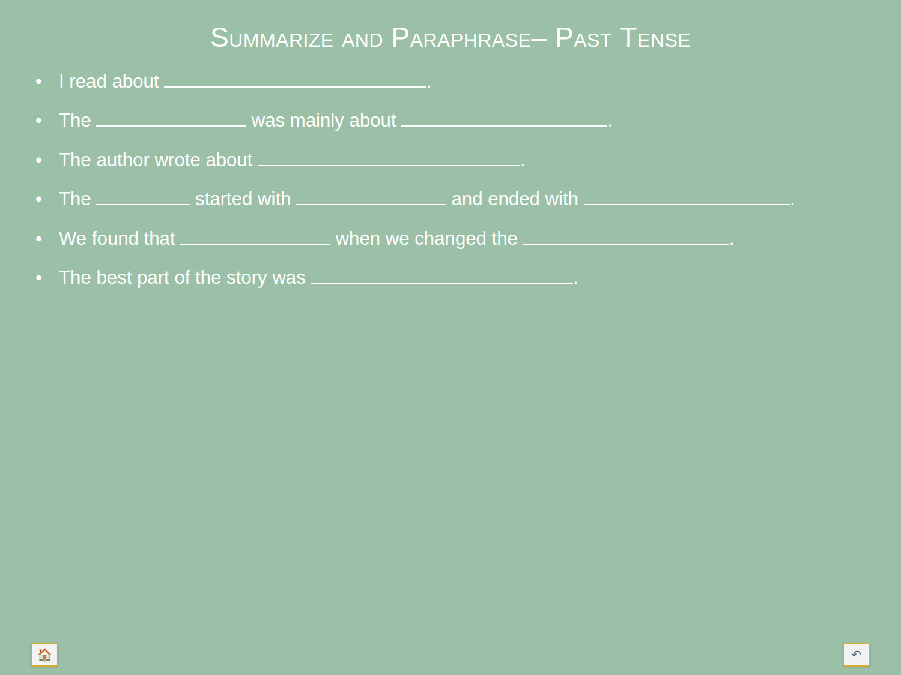Summarize and Paraphrase– Past Tense
I read about .
The was mainly about .
The author wrote about .
The started with and ended with .
We found that when we changed the .
The best part of the story was .
🏠 ↶